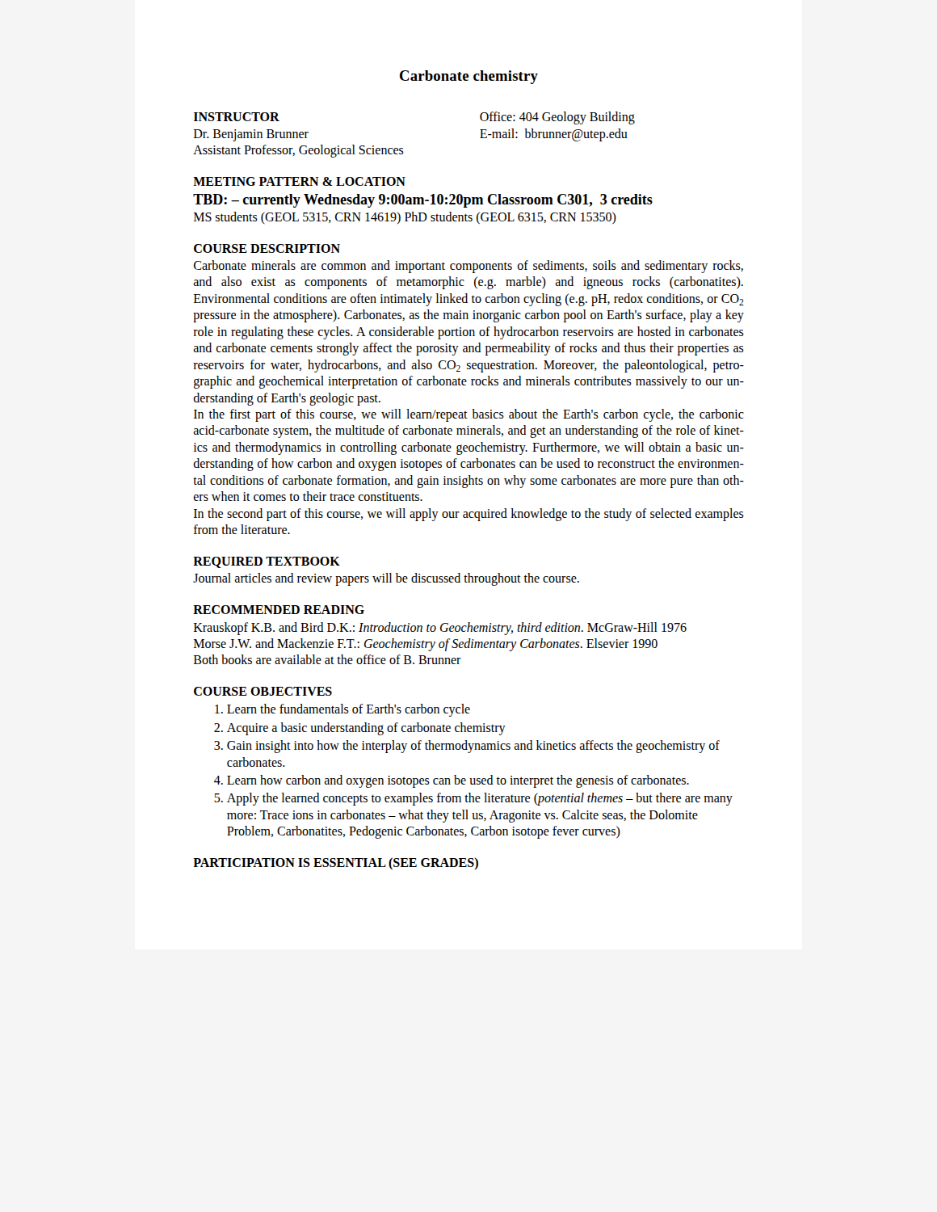Carbonate chemistry
| INSTRUCTOR | Office: 404 Geology Building |
| Dr. Benjamin Brunner | E-mail: bbrunner@utep.edu |
| Assistant Professor, Geological Sciences | |
Meeting Pattern & Location
TBD: – currently Wednesday 9:00am-10:20pm Classroom C301, 3 credits
MS students (GEOL 5315, CRN 14619) PhD students (GEOL 6315, CRN 15350)
Course Description
Carbonate minerals are common and important components of sediments, soils and sedimentary rocks, and also exist as components of metamorphic (e.g. marble) and igneous rocks (carbonatites). Environmental conditions are often intimately linked to carbon cycling (e.g. pH, redox conditions, or CO2 pressure in the atmosphere). Carbonates, as the main inorganic carbon pool on Earth's surface, play a key role in regulating these cycles. A considerable portion of hydrocarbon reservoirs are hosted in carbonates and carbonate cements strongly affect the porosity and permeability of rocks and thus their properties as reservoirs for water, hydrocarbons, and also CO2 sequestration. Moreover, the paleontological, petrographic and geochemical interpretation of carbonate rocks and minerals contributes massively to our understanding of Earth's geologic past.
In the first part of this course, we will learn/repeat basics about the Earth's carbon cycle, the carbonic acid-carbonate system, the multitude of carbonate minerals, and get an understanding of the role of kinetics and thermodynamics in controlling carbonate geochemistry. Furthermore, we will obtain a basic understanding of how carbon and oxygen isotopes of carbonates can be used to reconstruct the environmental conditions of carbonate formation, and gain insights on why some carbonates are more pure than others when it comes to their trace constituents.
In the second part of this course, we will apply our acquired knowledge to the study of selected examples from the literature.
Required Textbook
Journal articles and review papers will be discussed throughout the course.
Recommended Reading
Krauskopf K.B. and Bird D.K.: Introduction to Geochemistry, third edition. McGraw-Hill 1976
Morse J.W. and Mackenzie F.T.: Geochemistry of Sedimentary Carbonates. Elsevier 1990
Both books are available at the office of B. Brunner
Course Objectives
Learn the fundamentals of Earth's carbon cycle
Acquire a basic understanding of carbonate chemistry
Gain insight into how the interplay of thermodynamics and kinetics affects the geochemistry of carbonates.
Learn how carbon and oxygen isotopes can be used to interpret the genesis of carbonates.
Apply the learned concepts to examples from the literature (potential themes – but there are many more: Trace ions in carbonates – what they tell us, Aragonite vs. Calcite seas, the Dolomite Problem, Carbonatites, Pedogenic Carbonates, Carbon isotope fever curves)
Participation is essential (see grades)